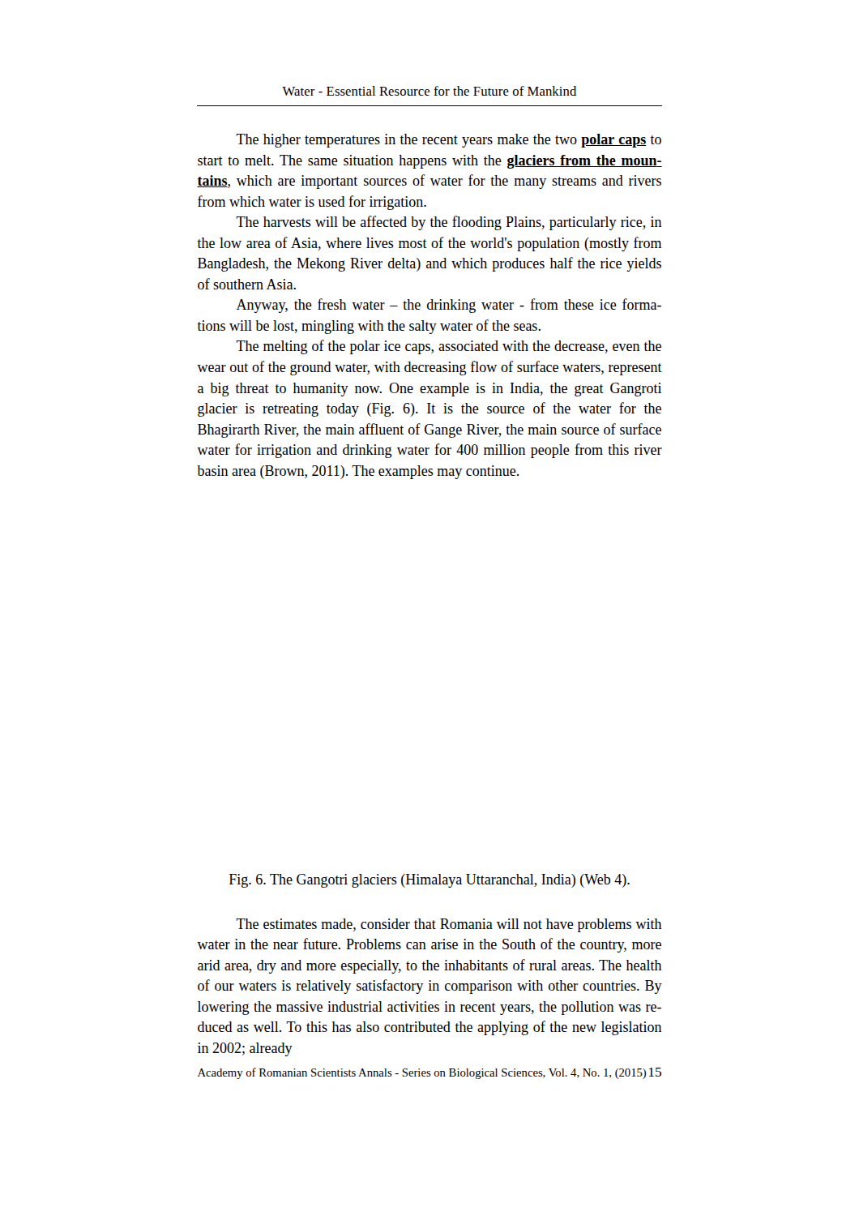Water - Essential Resource for the Future of Mankind
The higher temperatures in the recent years make the two polar caps to start to melt. The same situation happens with the glaciers from the mountains, which are important sources of water for the many streams and rivers from which water is used for irrigation.
The harvests will be affected by the flooding Plains, particularly rice, in the low area of Asia, where lives most of the world's population (mostly from Bangladesh, the Mekong River delta) and which produces half the rice yields of southern Asia.
Anyway, the fresh water – the drinking water - from these ice formations will be lost, mingling with the salty water of the seas.
The melting of the polar ice caps, associated with the decrease, even the wear out of the ground water, with decreasing flow of surface waters, represent a big threat to humanity now. One example is in India, the great Gangroti glacier is retreating today (Fig. 6). It is the source of the water for the Bhagirarth River, the main affluent of Gange River, the main source of surface water for irrigation and drinking water for 400 million people from this river basin area (Brown, 2011). The examples may continue.
Fig. 6. The Gangotri glaciers (Himalaya Uttaranchal, India) (Web 4).
The estimates made, consider that Romania will not have problems with water in the near future. Problems can arise in the South of the country, more arid area, dry and more especially, to the inhabitants of rural areas. The health of our waters is relatively satisfactory in comparison with other countries. By lowering the massive industrial activities in recent years, the pollution was reduced as well. To this has also contributed the applying of the new legislation in 2002; already
Academy of Romanian Scientists Annals - Series on Biological Sciences, Vol. 4, No. 1, (2015) 15